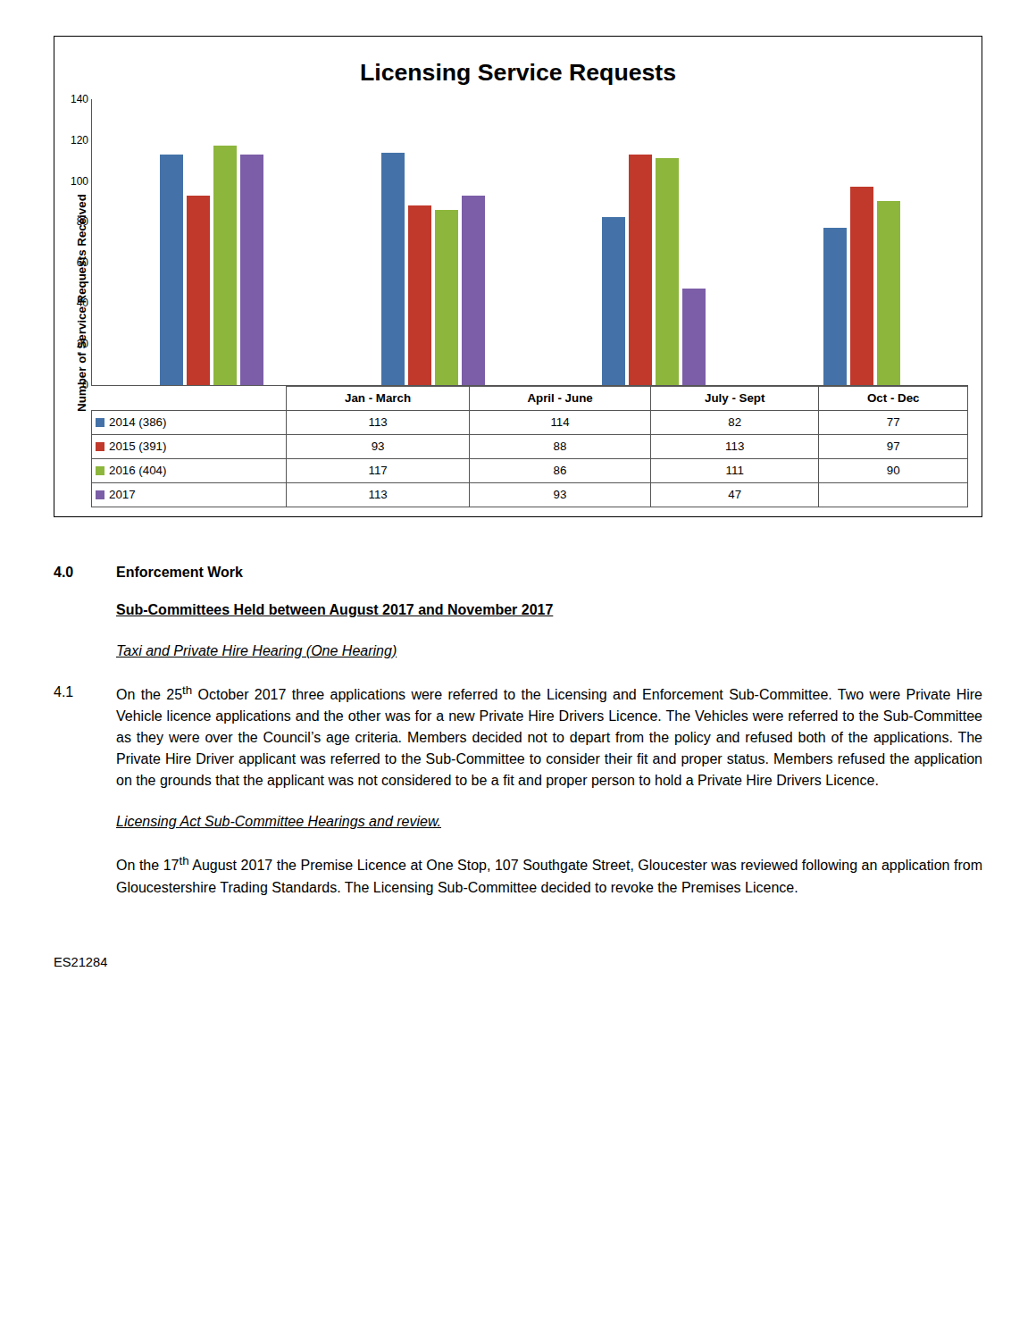Licensing Service Requests
Number of Service Requests Received
140 120 100 80 60 40 20 0
| | Jan - March | April - June | July - Sept | Oct - Dec |
| --- | --- | --- | --- | --- |
| 2014 (386) | 113 | 114 | 82 | 77 |
| 2015 (391) | 93 | 88 | 113 | 97 |
| 2016 (404) | 117 | 86 | 111 | 90 |
| 2017 | 113 | 93 | 47 | |
4.0
Enforcement Work
Sub-Committees Held between August 2017 and November 2017
Taxi and Private Hire Hearing (One Hearing)
4.1
On the 25th October 2017 three applications were referred to the Licensing and Enforcement Sub-Committee. Two were Private Hire Vehicle licence applications and the other was for a new Private Hire Drivers Licence. The Vehicles were referred to the Sub-Committee as they were over the Council’s age criteria. Members decided not to depart from the policy and refused both of the applications. The Private Hire Driver applicant was referred to the Sub-Committee to consider their fit and proper status. Members refused the application on the grounds that the applicant was not considered to be a fit and proper person to hold a Private Hire Drivers Licence.
Licensing Act Sub-Committee Hearings and review.
On the 17th August 2017 the Premise Licence at One Stop, 107 Southgate Street, Gloucester was reviewed following an application from Gloucestershire Trading Standards. The Licensing Sub-Committee decided to revoke the Premises Licence.
ES21284